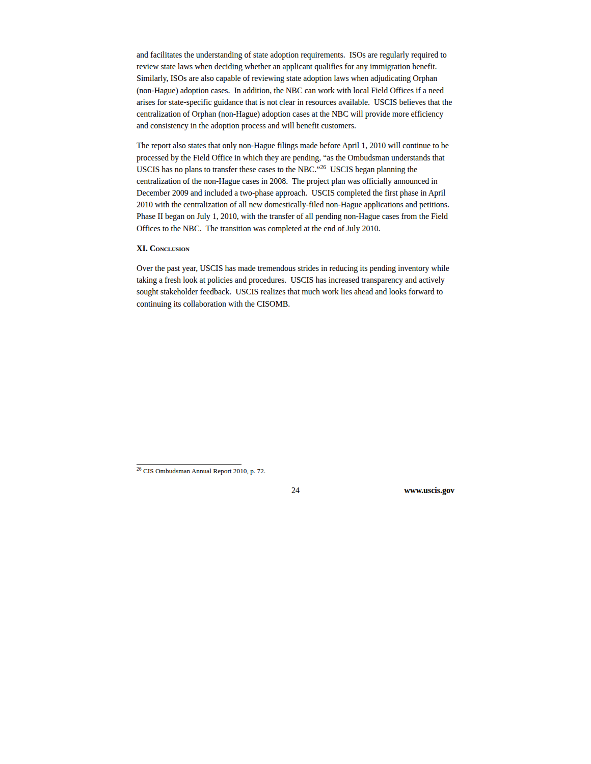and facilitates the understanding of state adoption requirements. ISOs are regularly required to review state laws when deciding whether an applicant qualifies for any immigration benefit. Similarly, ISOs are also capable of reviewing state adoption laws when adjudicating Orphan (non-Hague) adoption cases. In addition, the NBC can work with local Field Offices if a need arises for state-specific guidance that is not clear in resources available. USCIS believes that the centralization of Orphan (non-Hague) adoption cases at the NBC will provide more efficiency and consistency in the adoption process and will benefit customers.
The report also states that only non-Hague filings made before April 1, 2010 will continue to be processed by the Field Office in which they are pending, “as the Ombudsman understands that USCIS has no plans to transfer these cases to the NBC.”26 USCIS began planning the centralization of the non-Hague cases in 2008. The project plan was officially announced in December 2009 and included a two-phase approach. USCIS completed the first phase in April 2010 with the centralization of all new domestically-filed non-Hague applications and petitions. Phase II began on July 1, 2010, with the transfer of all pending non-Hague cases from the Field Offices to the NBC. The transition was completed at the end of July 2010.
XI. Conclusion
Over the past year, USCIS has made tremendous strides in reducing its pending inventory while taking a fresh look at policies and procedures. USCIS has increased transparency and actively sought stakeholder feedback. USCIS realizes that much work lies ahead and looks forward to continuing its collaboration with the CISOMB.
26 CIS Ombudsman Annual Report 2010, p. 72.
24 www.uscis.gov